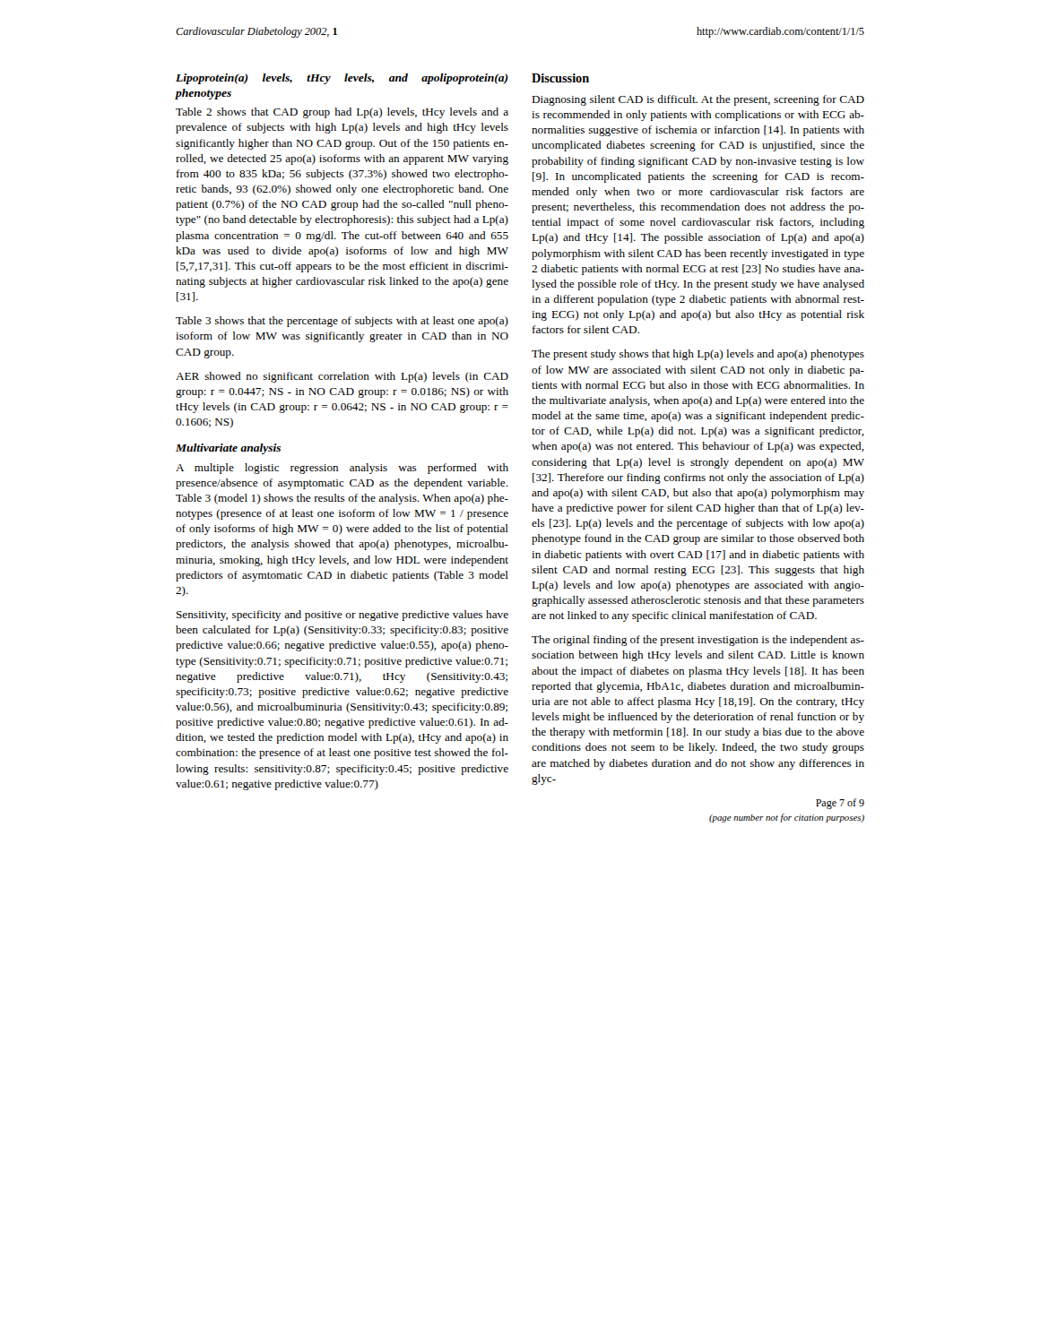Cardiovascular Diabetology 2002, 1
http://www.cardiab.com/content/1/1/5
Lipoprotein(a) levels, tHcy levels, and apolipoprotein(a) phenotypes
Table 2 shows that CAD group had Lp(a) levels, tHcy levels and a prevalence of subjects with high Lp(a) levels and high tHcy levels significantly higher than NO CAD group. Out of the 150 patients enrolled, we detected 25 apo(a) isoforms with an apparent MW varying from 400 to 835 kDa; 56 subjects (37.3%) showed two electrophoretic bands, 93 (62.0%) showed only one electrophoretic band. One patient (0.7%) of the NO CAD group had the so-called "null phenotype" (no band detectable by electrophoresis): this subject had a Lp(a) plasma concentration = 0 mg/dl. The cut-off between 640 and 655 kDa was used to divide apo(a) isoforms of low and high MW [5,7,17,31]. This cut-off appears to be the most efficient in discriminating subjects at higher cardiovascular risk linked to the apo(a) gene [31].
Table 3 shows that the percentage of subjects with at least one apo(a) isoform of low MW was significantly greater in CAD than in NO CAD group.
AER showed no significant correlation with Lp(a) levels (in CAD group: r = 0.0447; NS - in NO CAD group: r = 0.0186; NS) or with tHcy levels (in CAD group: r = 0.0642; NS - in NO CAD group: r = 0.1606; NS)
Multivariate analysis
A multiple logistic regression analysis was performed with presence/absence of asymptomatic CAD as the dependent variable. Table 3 (model 1) shows the results of the analysis. When apo(a) phenotypes (presence of at least one isoform of low MW = 1 / presence of only isoforms of high MW = 0) were added to the list of potential predictors, the analysis showed that apo(a) phenotypes, microalbuminuria, smoking, high tHcy levels, and low HDL were independent predictors of asymtomatic CAD in diabetic patients (Table 3 model 2).
Sensitivity, specificity and positive or negative predictive values have been calculated for Lp(a) (Sensitivity:0.33; specificity:0.83; positive predictive value:0.66; negative predictive value:0.55), apo(a) phenotype (Sensitivity:0.71; specificity:0.71; positive predictive value:0.71; negative predictive value:0.71), tHcy (Sensitivity:0.43; specificity:0.73; positive predictive value:0.62; negative predictive value:0.56), and microalbuminuria (Sensitivity:0.43; specificity:0.89; positive predictive value:0.80; negative predictive value:0.61). In addition, we tested the prediction model with Lp(a), tHcy and apo(a) in combination: the presence of at least one positive test showed the following results: sensitivity:0.87; specificity:0.45; positive predictive value:0.61; negative predictive value:0.77)
Discussion
Diagnosing silent CAD is difficult. At the present, screening for CAD is recommended in only patients with complications or with ECG abnormalities suggestive of ischemia or infarction [14]. In patients with uncomplicated diabetes screening for CAD is unjustified, since the probability of finding significant CAD by non-invasive testing is low [9]. In uncomplicated patients the screening for CAD is recommended only when two or more cardiovascular risk factors are present; nevertheless, this recommendation does not address the potential impact of some novel cardiovascular risk factors, including Lp(a) and tHcy [14]. The possible association of Lp(a) and apo(a) polymorphism with silent CAD has been recently investigated in type 2 diabetic patients with normal ECG at rest [23] No studies have analysed the possible role of tHcy. In the present study we have analysed in a different population (type 2 diabetic patients with abnormal resting ECG) not only Lp(a) and apo(a) but also tHcy as potential risk factors for silent CAD.
The present study shows that high Lp(a) levels and apo(a) phenotypes of low MW are associated with silent CAD not only in diabetic patients with normal ECG but also in those with ECG abnormalities. In the multivariate analysis, when apo(a) and Lp(a) were entered into the model at the same time, apo(a) was a significant independent predictor of CAD, while Lp(a) did not. Lp(a) was a significant predictor, when apo(a) was not entered. This behaviour of Lp(a) was expected, considering that Lp(a) level is strongly dependent on apo(a) MW [32]. Therefore our finding confirms not only the association of Lp(a) and apo(a) with silent CAD, but also that apo(a) polymorphism may have a predictive power for silent CAD higher than that of Lp(a) levels [23]. Lp(a) levels and the percentage of subjects with low apo(a) phenotype found in the CAD group are similar to those observed both in diabetic patients with overt CAD [17] and in diabetic patients with silent CAD and normal resting ECG [23]. This suggests that high Lp(a) levels and low apo(a) phenotypes are associated with angiographically assessed atherosclerotic stenosis and that these parameters are not linked to any specific clinical manifestation of CAD.
The original finding of the present investigation is the independent association between high tHcy levels and silent CAD. Little is known about the impact of diabetes on plasma tHcy levels [18]. It has been reported that glycemia, HbA1c, diabetes duration and microalbuminuria are not able to affect plasma Hcy [18,19]. On the contrary, tHcy levels might be influenced by the deterioration of renal function or by the therapy with metformin [18]. In our study a bias due to the above conditions does not seem to be likely. Indeed, the two study groups are matched by diabetes duration and do not show any differences in glyc-
Page 7 of 9
(page number not for citation purposes)